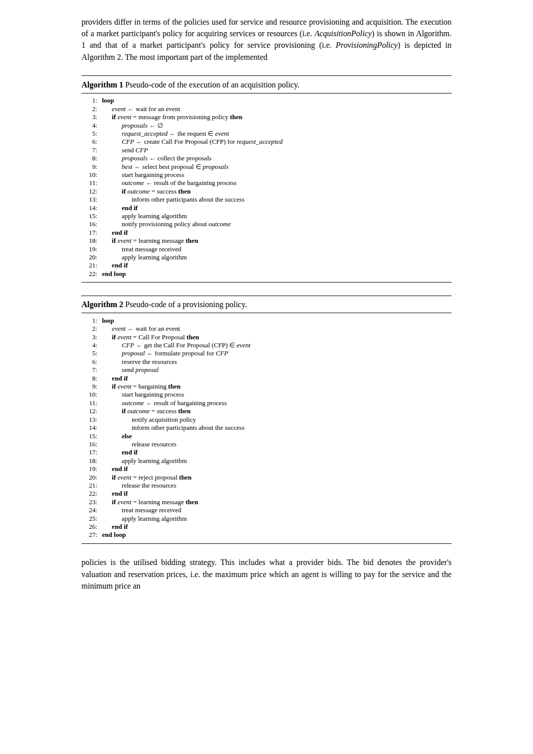providers differ in terms of the policies used for service and resource provisioning and acquisition. The execution of a market participant's policy for acquiring services or resources (i.e. AcquisitionPolicy) is shown in Algorithm. 1 and that of a market participant's policy for service provisioning (i.e. ProvisioningPolicy) is depicted in Algorithm 2. The most important part of the implemented
Algorithm 1 Pseudo-code of the execution of an acquisition policy.
loop
event ← wait for an event
if event = message from provisioning policy then
proposals ← ∅
request_accepted ← the request ∈ event
CFP ← create Call For Proposal (CFP) for request_accepted
send CFP
proposals ← collect the proposals
best ← select best proposal ∈ proposals
start bargaining process
outcome ← result of the bargaining process
if outcome = success then
inform other participants about the success
end if
apply learning algorithm
notify provisioning policy about outcome
end if
if event = learning message then
treat message received
apply learning algorithm
end if
end loop
Algorithm 2 Pseudo-code of a provisioning policy.
loop
event ← wait for an event
if event = Call For Proposal then
CFP ← get the Call For Proposal (CFP) ∈ event
proposal ← formulate proposal for CFP
reserve the resources
send proposal
end if
if event = bargaining then
start bargaining process
outcome ← result of bargaining process
if outcome = success then
notify acquisition policy
inform other participants about the success
else
release resources
end if
apply learning algorithm
end if
if event = reject proposal then
release the resources
end if
if event = learning message then
treat message received
apply learning algorithm
end if
end loop
policies is the utilised bidding strategy. This includes what a provider bids. The bid denotes the provider's valuation and reservation prices, i.e. the maximum price which an agent is willing to pay for the service and the minimum price an